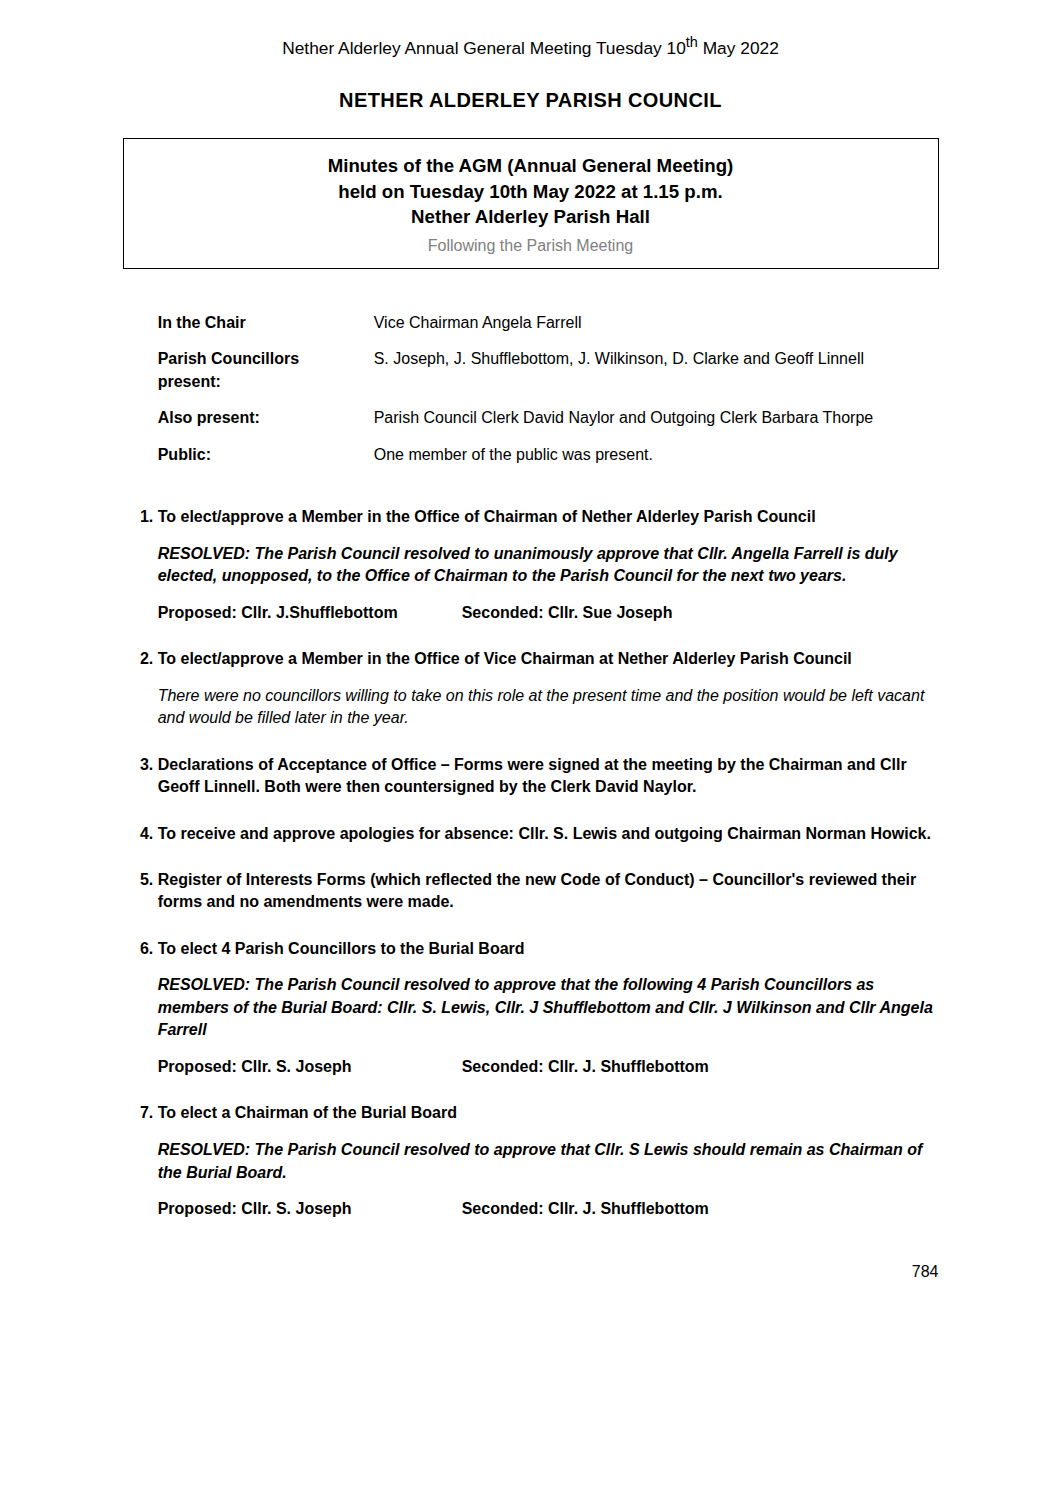Nether Alderley Annual General Meeting Tuesday 10th May 2022
NETHER ALDERLEY PARISH COUNCIL
Minutes of the AGM (Annual General Meeting)
held on Tuesday 10th May 2022 at 1.15 p.m.
Nether Alderley Parish Hall
Following the Parish Meeting
| In the Chair | Vice Chairman Angela Farrell |
| Parish Councillors present: | S. Joseph, J. Shufflebottom, J. Wilkinson, D. Clarke and Geoff Linnell |
| Also present: | Parish Council Clerk David Naylor and Outgoing Clerk Barbara Thorpe |
| Public: | One member of the public was present. |
To elect/approve a Member in the Office of Chairman of Nether Alderley Parish Council
RESOLVED: The Parish Council resolved to unanimously approve that Cllr. Angella Farrell is duly elected, unopposed, to the Office of Chairman to the Parish Council for the next two years.
Proposed: Cllr. J.Shufflebottom Seconded: Cllr. Sue Joseph
To elect/approve a Member in the Office of Vice Chairman at Nether Alderley Parish Council
There were no councillors willing to take on this role at the present time and the position would be left vacant and would be filled later in the year.
Declarations of Acceptance of Office – Forms were signed at the meeting by the Chairman and Cllr Geoff Linnell. Both were then countersigned by the Clerk David Naylor.
To receive and approve apologies for absence: Cllr. S. Lewis and outgoing Chairman Norman Howick.
Register of Interests Forms (which reflected the new Code of Conduct) – Councillor's reviewed their forms and no amendments were made.
To elect 4 Parish Councillors to the Burial Board
RESOLVED: The Parish Council resolved to approve that the following 4 Parish Councillors as members of the Burial Board: Cllr. S. Lewis, Cllr. J Shufflebottom and Cllr. J Wilkinson and Cllr Angela Farrell
Proposed: Cllr. S. Joseph Seconded: Cllr. J. Shufflebottom
To elect a Chairman of the Burial Board
RESOLVED: The Parish Council resolved to approve that Cllr. S Lewis should remain as Chairman of the Burial Board.
Proposed: Cllr. S. Joseph Seconded: Cllr. J. Shufflebottom
784